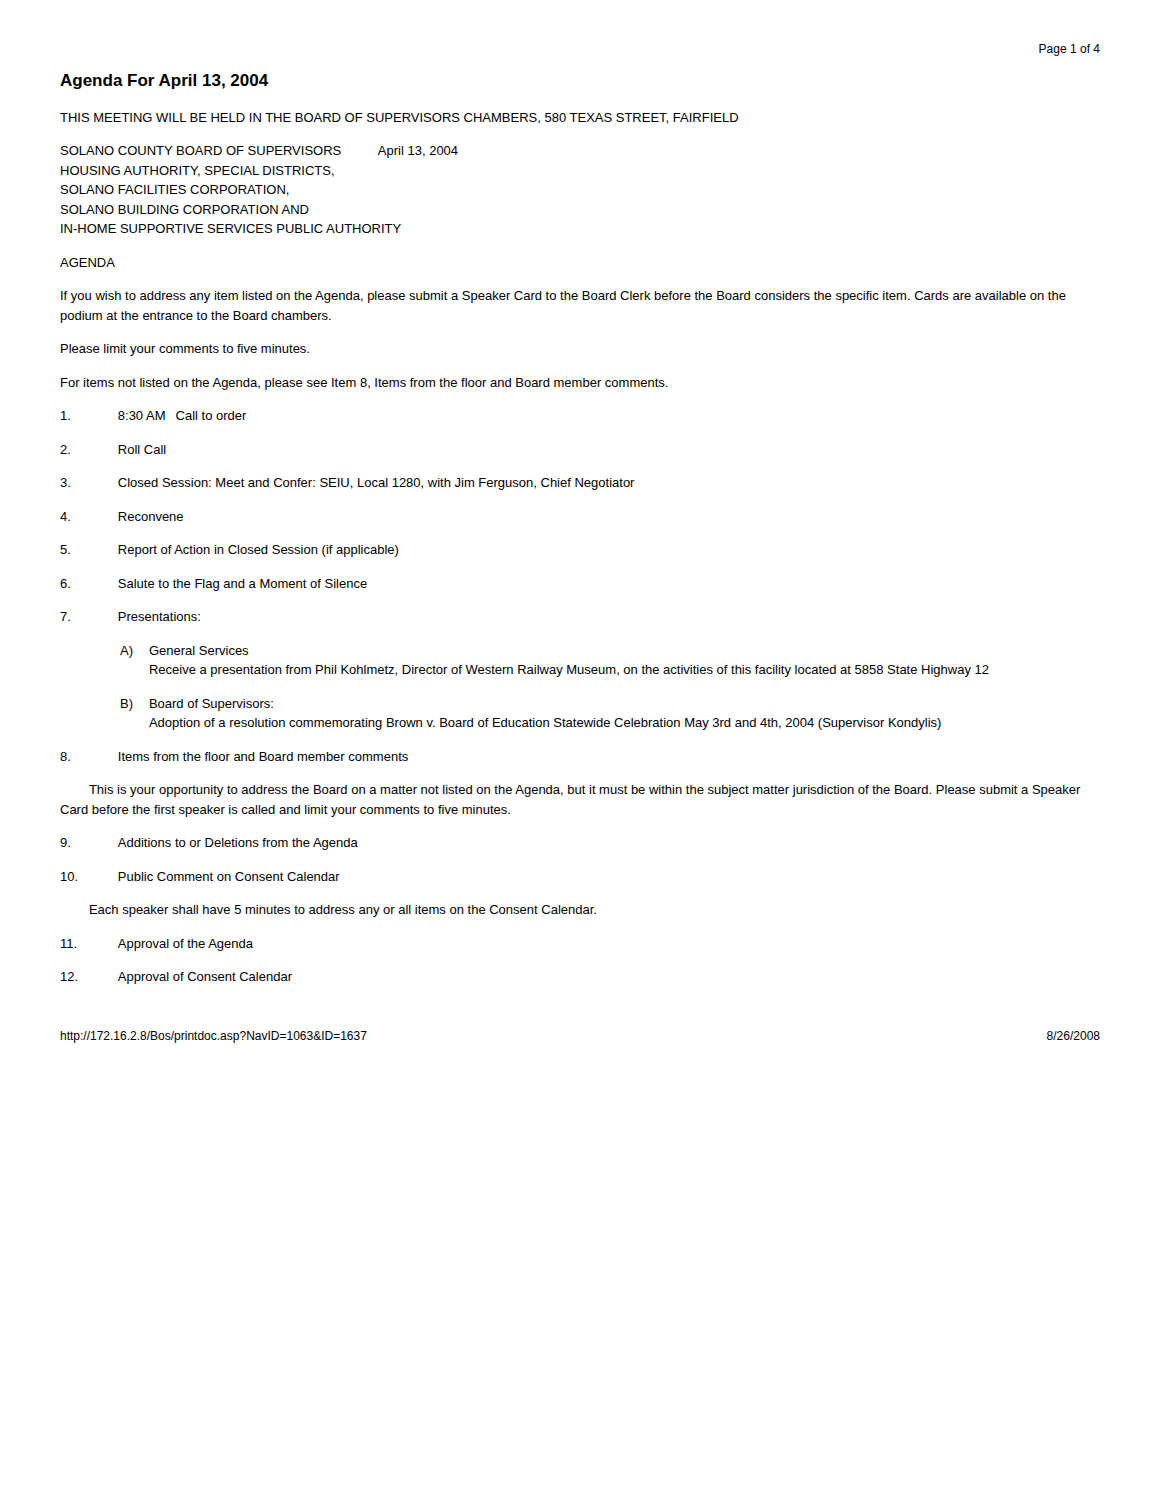Page 1 of 4
Agenda For April 13, 2004
THIS MEETING WILL BE HELD IN THE BOARD OF SUPERVISORS CHAMBERS, 580 TEXAS STREET, FAIRFIELD
SOLANO COUNTY BOARD OF SUPERVISORS April 13, 2004 HOUSING AUTHORITY, SPECIAL DISTRICTS, SOLANO FACILITIES CORPORATION, SOLANO BUILDING CORPORATION AND IN-HOME SUPPORTIVE SERVICES PUBLIC AUTHORITY
AGENDA
If you wish to address any item listed on the Agenda, please submit a Speaker Card to the Board Clerk before the Board considers the specific item. Cards are available on the podium at the entrance to the Board chambers.
Please limit your comments to five minutes.
For items not listed on the Agenda, please see Item 8, Items from the floor and Board member comments.
1. 8:30 AM Call to order
2. Roll Call
3. Closed Session: Meet and Confer: SEIU, Local 1280, with Jim Ferguson, Chief Negotiator
4. Reconvene
5. Report of Action in Closed Session (if applicable)
6. Salute to the Flag and a Moment of Silence
7. Presentations:
A) General Services Receive a presentation from Phil Kohlmetz, Director of Western Railway Museum, on the activities of this facility located at 5858 State Highway 12
B) Board of Supervisors: Adoption of a resolution commemorating Brown v. Board of Education Statewide Celebration May 3rd and 4th, 2004 (Supervisor Kondylis)
8. Items from the floor and Board member comments
This is your opportunity to address the Board on a matter not listed on the Agenda, but it must be within the subject matter jurisdiction of the Board. Please submit a Speaker Card before the first speaker is called and limit your comments to five minutes.
9. Additions to or Deletions from the Agenda
10. Public Comment on Consent Calendar
Each speaker shall have 5 minutes to address any or all items on the Consent Calendar.
11. Approval of the Agenda
12. Approval of Consent Calendar
http://172.16.2.8/Bos/printdoc.asp?NavID=1063&ID=1637 8/26/2008